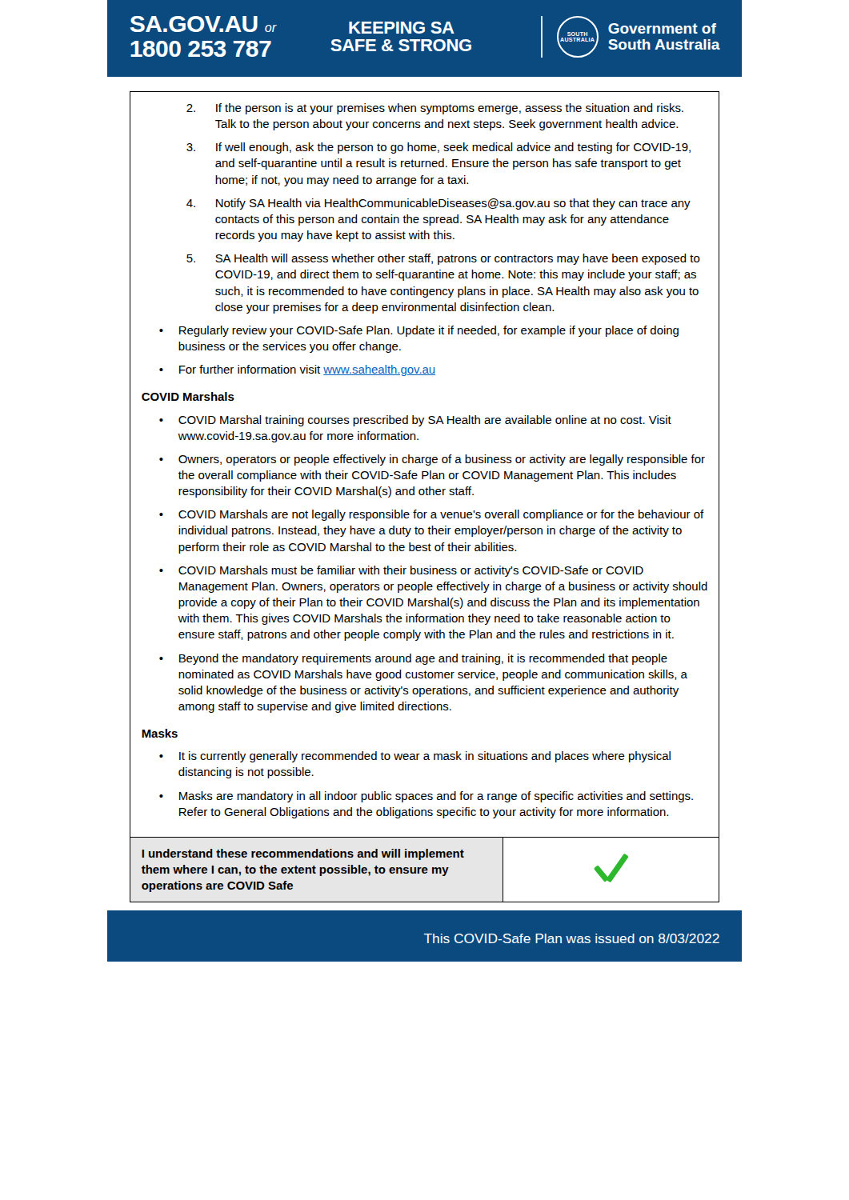SA.GOV.AU or
1800 253 787
KEEPING SA
SAFE & STRONG
SOUTH
AUSTRALIA
Government of South Australia
2. If the person is at your premises when symptoms emerge, assess the situation and risks. Talk to the person about your concerns and next steps. Seek government health advice.
3. If well enough, ask the person to go home, seek medical advice and testing for COVID-19, and self-quarantine until a result is returned. Ensure the person has safe transport to get home; if not, you may need to arrange for a taxi.
4. Notify SA Health via HealthCommunicableDiseases@sa.gov.au so that they can trace any contacts of this person and contain the spread. SA Health may ask for any attendance records you may have kept to assist with this.
5. SA Health will assess whether other staff, patrons or contractors may have been exposed to COVID-19, and direct them to self-quarantine at home. Note: this may include your staff; as such, it is recommended to have contingency plans in place. SA Health may also ask you to close your premises for a deep environmental disinfection clean.
• Regularly review your COVID-Safe Plan. Update it if needed, for example if your place of doing business or the services you offer change.
• For further information visit www.sahealth.gov.au
COVID Marshals
• COVID Marshal training courses prescribed by SA Health are available online at no cost. Visit www.covid-19.sa.gov.au for more information.
• Owners, operators or people effectively in charge of a business or activity are legally responsible for the overall compliance with their COVID-Safe Plan or COVID Management Plan. This includes responsibility for their COVID Marshal(s) and other staff.
• COVID Marshals are not legally responsible for a venue's overall compliance or for the behaviour of individual patrons. Instead, they have a duty to their employer/person in charge of the activity to perform their role as COVID Marshal to the best of their abilities.
• COVID Marshals must be familiar with their business or activity's COVID-Safe or COVID Management Plan. Owners, operators or people effectively in charge of a business or activity should provide a copy of their Plan to their COVID Marshal(s) and discuss the Plan and its implementation with them. This gives COVID Marshals the information they need to take reasonable action to ensure staff, patrons and other people comply with the Plan and the rules and restrictions in it.
• Beyond the mandatory requirements around age and training, it is recommended that people nominated as COVID Marshals have good customer service, people and communication skills, a solid knowledge of the business or activity's operations, and sufficient experience and authority among staff to supervise and give limited directions.
Masks
• It is currently generally recommended to wear a mask in situations and places where physical distancing is not possible.
• Masks are mandatory in all indoor public spaces and for a range of specific activities and settings. Refer to General Obligations and the obligations specific to your activity for more information.
I understand these recommendations and will implement them where I can, to the extent possible, to ensure my operations are COVID Safe
This COVID-Safe Plan was issued on 8/03/2022